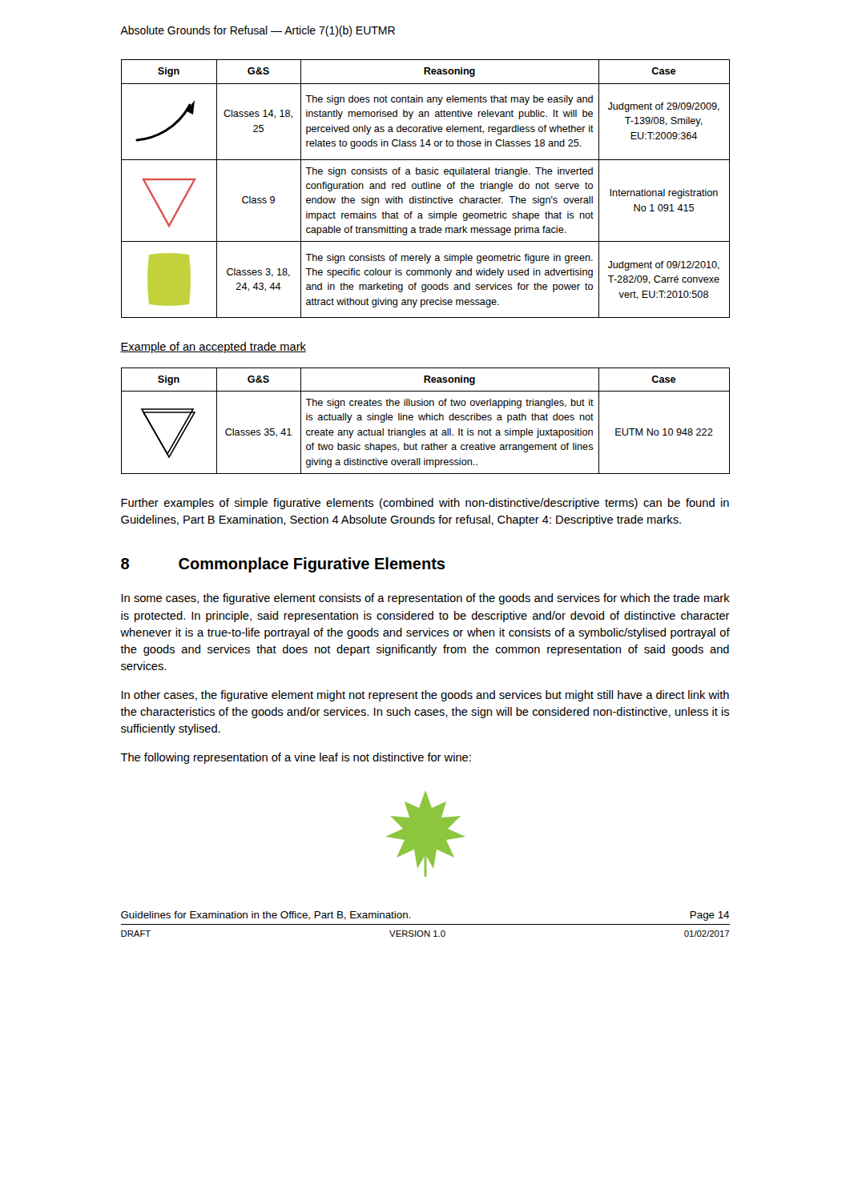Absolute Grounds for Refusal — Article 7(1)(b) EUTMR
| Sign | G&S | Reasoning | Case |
| --- | --- | --- | --- |
| | Classes 14, 18, 25 | The sign does not contain any elements that may be easily and instantly memorised by an attentive relevant public. It will be perceived only as a decorative element, regardless of whether it relates to goods in Class 14 or to those in Classes 18 and 25. | Judgment of 29/09/2009, T-139/08, Smiley, EU:T:2009:364 |
| | Class 9 | The sign consists of a basic equilateral triangle. The inverted configuration and red outline of the triangle do not serve to endow the sign with distinctive character. The sign's overall impact remains that of a simple geometric shape that is not capable of transmitting a trade mark message prima facie. | International registration No 1 091 415 |
| | Classes 3, 18, 24, 43, 44 | The sign consists of merely a simple geometric figure in green. The specific colour is commonly and widely used in advertising and in the marketing of goods and services for the power to attract without giving any precise message. | Judgment of 09/12/2010, T-282/09, Carré convexe vert, EU:T:2010:508 |
Example of an accepted trade mark
| Sign | G&S | Reasoning | Case |
| --- | --- | --- | --- |
| | Classes 35, 41 | The sign creates the illusion of two overlapping triangles, but it is actually a single line which describes a path that does not create any actual triangles at all. It is not a simple juxtaposition of two basic shapes, but rather a creative arrangement of lines giving a distinctive overall impression.. | EUTM No 10 948 222 |
Further examples of simple figurative elements (combined with non-distinctive/descriptive terms) can be found in Guidelines, Part B Examination, Section 4 Absolute Grounds for refusal, Chapter 4: Descriptive trade marks.
8 Commonplace Figurative Elements
In some cases, the figurative element consists of a representation of the goods and services for which the trade mark is protected. In principle, said representation is considered to be descriptive and/or devoid of distinctive character whenever it is a true-to-life portrayal of the goods and services or when it consists of a symbolic/stylised portrayal of the goods and services that does not depart significantly from the common representation of said goods and services.
In other cases, the figurative element might not represent the goods and services but might still have a direct link with the characteristics of the goods and/or services. In such cases, the sign will be considered non-distinctive, unless it is sufficiently stylised.
The following representation of a vine leaf is not distinctive for wine:
Guidelines for Examination in the Office, Part B, Examination. Page 14
DRAFT VERSION 1.0 01/02/2017